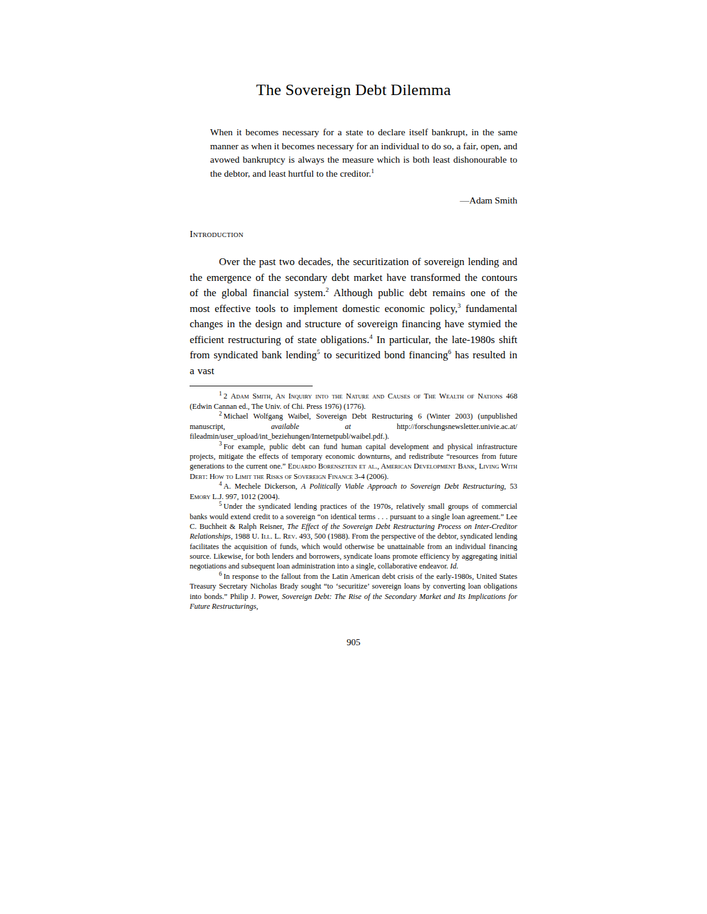The Sovereign Debt Dilemma
When it becomes necessary for a state to declare itself bankrupt, in the same manner as when it becomes necessary for an individual to do so, a fair, open, and avowed bankruptcy is always the measure which is both least dishonourable to the debtor, and least hurtful to the creditor.1
—Adam Smith
Introduction
Over the past two decades, the securitization of sovereign lending and the emergence of the secondary debt market have transformed the contours of the global financial system.2 Although public debt remains one of the most effective tools to implement domestic economic policy,3 fundamental changes in the design and structure of sovereign financing have stymied the efficient restructuring of state obligations.4 In particular, the late-1980s shift from syndicated bank lending5 to securitized bond financing6 has resulted in a vast
12 Adam Smith, An Inquiry into the Nature and Causes of The Wealth of Nations 468 (Edwin Cannan ed., The Univ. of Chi. Press 1976) (1776).
2 Michael Wolfgang Waibel, Sovereign Debt Restructuring 6 (Winter 2003) (unpublished manuscript, available at http://forschungsnewsletter.univie.ac.at/ fileadmin/user_upload/int_beziehungen/Internetpubl/waibel.pdf.).
3 For example, public debt can fund human capital development and physical infrastructure projects, mitigate the effects of temporary economic downturns, and redistribute “resources from future generations to the current one.” Eduardo Borensztein et al., American Development Bank, Living With Debt: How to Limit the Risks of Sovereign Finance 3-4 (2006).
4 A. Mechele Dickerson, A Politically Viable Approach to Sovereign Debt Restructuring, 53 Emory L.J. 997, 1012 (2004).
5 Under the syndicated lending practices of the 1970s, relatively small groups of commercial banks would extend credit to a sovereign “on identical terms . . . pursuant to a single loan agreement.” Lee C. Buchheit & Ralph Reisner, The Effect of the Sovereign Debt Restructuring Process on Inter-Creditor Relationships, 1988 U. Ill. L. Rev. 493, 500 (1988). From the perspective of the debtor, syndicated lending facilitates the acquisition of funds, which would otherwise be unattainable from an individual financing source. Likewise, for both lenders and borrowers, syndicate loans promote efficiency by aggregating initial negotiations and subsequent loan administration into a single, collaborative endeavor. Id.
6 In response to the fallout from the Latin American debt crisis of the early-1980s, United States Treasury Secretary Nicholas Brady sought “to ‘securitize’ sovereign loans by converting loan obligations into bonds.” Philip J. Power, Sovereign Debt: The Rise of the Secondary Market and Its Implications for Future Restructurings,
905